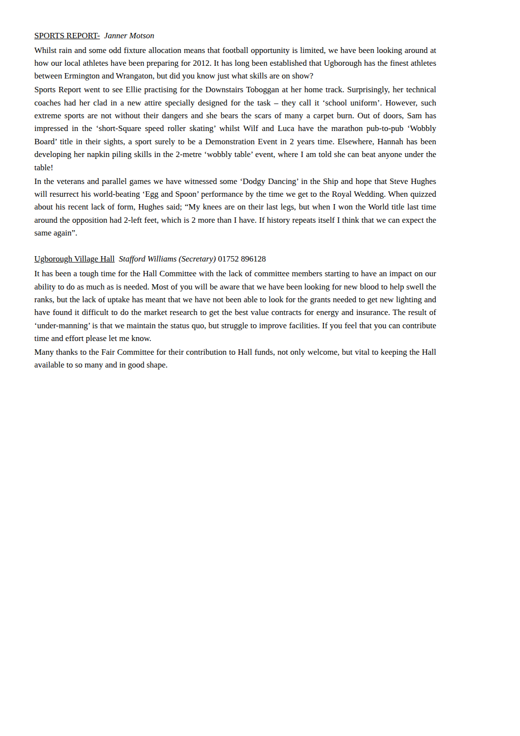SPORTS REPORT- Janner Motson
Whilst rain and some odd fixture allocation means that football opportunity is limited, we have been looking around at how our local athletes have been preparing for 2012. It has long been established that Ugborough has the finest athletes between Ermington and Wrangaton, but did you know just what skills are on show?
Sports Report went to see Ellie practising for the Downstairs Toboggan at her home track. Surprisingly, her technical coaches had her clad in a new attire specially designed for the task – they call it ‘school uniform’. However, such extreme sports are not without their dangers and she bears the scars of many a carpet burn. Out of doors, Sam has impressed in the ‘short-Square speed roller skating’ whilst Wilf and Luca have the marathon pub-to-pub ‘Wobbly Board’ title in their sights, a sport surely to be a Demonstration Event in 2 years time. Elsewhere, Hannah has been developing her napkin piling skills in the 2-metre ‘wobbly table’ event, where I am told she can beat anyone under the table!
In the veterans and parallel games we have witnessed some ‘Dodgy Dancing’ in the Ship and hope that Steve Hughes will resurrect his world-beating ‘Egg and Spoon’ performance by the time we get to the Royal Wedding. When quizzed about his recent lack of form, Hughes said; “My knees are on their last legs, but when I won the World title last time around the opposition had 2-left feet, which is 2 more than I have. If history repeats itself I think that we can expect the same again”.
Ugborough Village Hall Stafford Williams (Secretary) 01752 896128
It has been a tough time for the Hall Committee with the lack of committee members starting to have an impact on our ability to do as much as is needed. Most of you will be aware that we have been looking for new blood to help swell the ranks, but the lack of uptake has meant that we have not been able to look for the grants needed to get new lighting and have found it difficult to do the market research to get the best value contracts for energy and insurance. The result of ‘under-manning’ is that we maintain the status quo, but struggle to improve facilities. If you feel that you can contribute time and effort please let me know.
Many thanks to the Fair Committee for their contribution to Hall funds, not only welcome, but vital to keeping the Hall available to so many and in good shape.